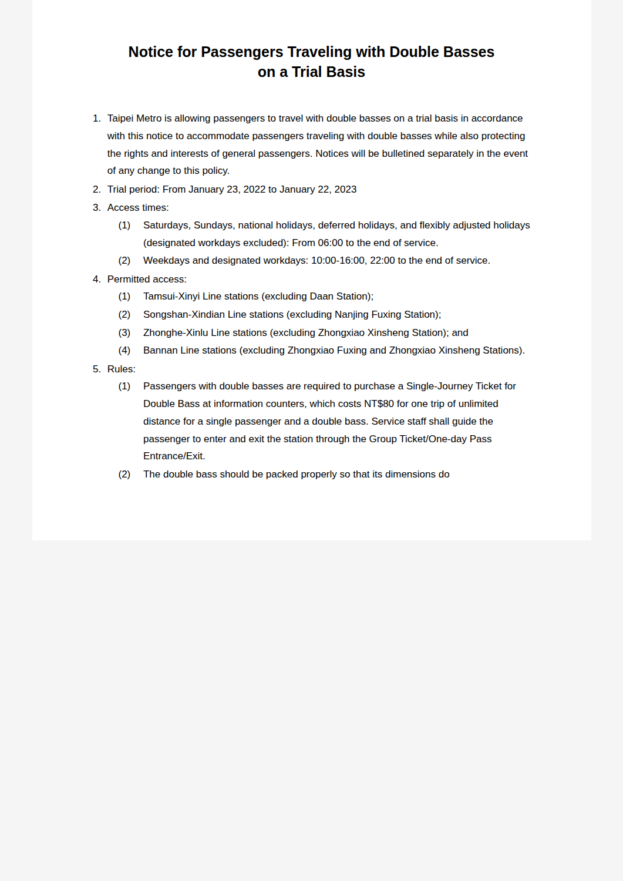Notice for Passengers Traveling with Double Basses
on a Trial Basis
Taipei Metro is allowing passengers to travel with double basses on a trial basis in accordance with this notice to accommodate passengers traveling with double basses while also protecting the rights and interests of general passengers. Notices will be bulletined separately in the event of any change to this policy.
Trial period: From January 23, 2022 to January 22, 2023
Access times:
Saturdays, Sundays, national holidays, deferred holidays, and flexibly adjusted holidays (designated workdays excluded): From 06:00 to the end of service.
Weekdays and designated workdays: 10:00-16:00, 22:00 to the end of service.
Permitted access:
Tamsui-Xinyi Line stations (excluding Daan Station);
Songshan-Xindian Line stations (excluding Nanjing Fuxing Station);
Zhonghe-Xinlu Line stations (excluding Zhongxiao Xinsheng Station); and
Bannan Line stations (excluding Zhongxiao Fuxing and Zhongxiao Xinsheng Stations).
Rules:
Passengers with double basses are required to purchase a Single-Journey Ticket for Double Bass at information counters, which costs NT$80 for one trip of unlimited distance for a single passenger and a double bass. Service staff shall guide the passenger to enter and exit the station through the Group Ticket/One-day Pass Entrance/Exit.
The double bass should be packed properly so that its dimensions do